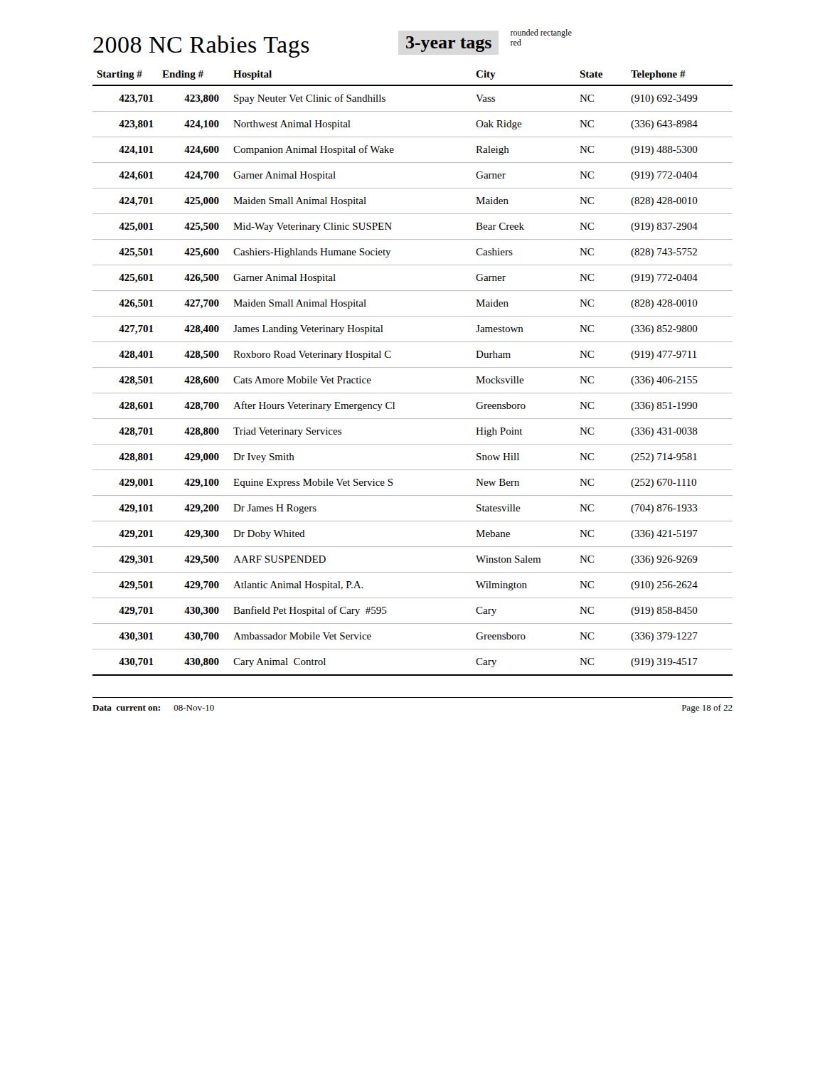2008 NC Rabies Tags
3-year tags rounded rectangle
red
| Starting # | Ending # | Hospital | City | State | Telephone # |
| --- | --- | --- | --- | --- | --- |
| 423,701 | 423,800 | Spay Neuter Vet Clinic of Sandhills | Vass | NC | (910) 692-3499 |
| 423,801 | 424,100 | Northwest Animal Hospital | Oak Ridge | NC | (336) 643-8984 |
| 424,101 | 424,600 | Companion Animal Hospital of Wake | Raleigh | NC | (919) 488-5300 |
| 424,601 | 424,700 | Garner Animal Hospital | Garner | NC | (919) 772-0404 |
| 424,701 | 425,000 | Maiden Small Animal Hospital | Maiden | NC | (828) 428-0010 |
| 425,001 | 425,500 | Mid-Way Veterinary Clinic SUSPEN | Bear Creek | NC | (919) 837-2904 |
| 425,501 | 425,600 | Cashiers-Highlands Humane Society | Cashiers | NC | (828) 743-5752 |
| 425,601 | 426,500 | Garner Animal Hospital | Garner | NC | (919) 772-0404 |
| 426,501 | 427,700 | Maiden Small Animal Hospital | Maiden | NC | (828) 428-0010 |
| 427,701 | 428,400 | James Landing Veterinary Hospital | Jamestown | NC | (336) 852-9800 |
| 428,401 | 428,500 | Roxboro Road Veterinary Hospital C | Durham | NC | (919) 477-9711 |
| 428,501 | 428,600 | Cats Amore Mobile Vet Practice | Mocksville | NC | (336) 406-2155 |
| 428,601 | 428,700 | After Hours Veterinary Emergency Cl | Greensboro | NC | (336) 851-1990 |
| 428,701 | 428,800 | Triad Veterinary Services | High Point | NC | (336) 431-0038 |
| 428,801 | 429,000 | Dr Ivey Smith | Snow Hill | NC | (252) 714-9581 |
| 429,001 | 429,100 | Equine Express Mobile Vet Service S | New Bern | NC | (252) 670-1110 |
| 429,101 | 429,200 | Dr James H Rogers | Statesville | NC | (704) 876-1933 |
| 429,201 | 429,300 | Dr Doby Whited | Mebane | NC | (336) 421-5197 |
| 429,301 | 429,500 | AARF SUSPENDED | Winston Salem | NC | (336) 926-9269 |
| 429,501 | 429,700 | Atlantic Animal Hospital, P.A. | Wilmington | NC | (910) 256-2624 |
| 429,701 | 430,300 | Banfield Pet Hospital of Cary #595 | Cary | NC | (919) 858-8450 |
| 430,301 | 430,700 | Ambassador Mobile Vet Service | Greensboro | NC | (336) 379-1227 |
| 430,701 | 430,800 | Cary Animal Control | Cary | NC | (919) 319-4517 |
Data current on: 08-Nov-10
Page 18 of 22